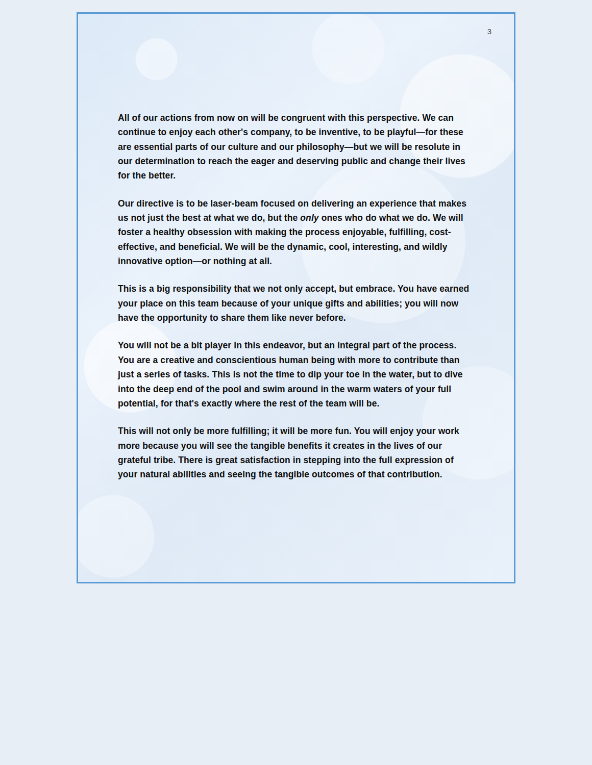3
All of our actions from now on will be congruent with this perspective. We can continue to enjoy each other's company, to be inventive, to be playful—for these are essential parts of our culture and our philosophy—but we will be resolute in our determination to reach the eager and deserving public and change their lives for the better.
Our directive is to be laser-beam focused on delivering an experience that makes us not just the best at what we do, but the only ones who do what we do. We will foster a healthy obsession with making the process enjoyable, fulfilling, cost-effective, and beneficial. We will be the dynamic, cool, interesting, and wildly innovative option—or nothing at all.
This is a big responsibility that we not only accept, but embrace. You have earned your place on this team because of your unique gifts and abilities; you will now have the opportunity to share them like never before.
You will not be a bit player in this endeavor, but an integral part of the process. You are a creative and conscientious human being with more to contribute than just a series of tasks. This is not the time to dip your toe in the water, but to dive into the deep end of the pool and swim around in the warm waters of your full potential, for that's exactly where the rest of the team will be.
This will not only be more fulfilling; it will be more fun. You will enjoy your work more because you will see the tangible benefits it creates in the lives of our grateful tribe. There is great satisfaction in stepping into the full expression of your natural abilities and seeing the tangible outcomes of that contribution.